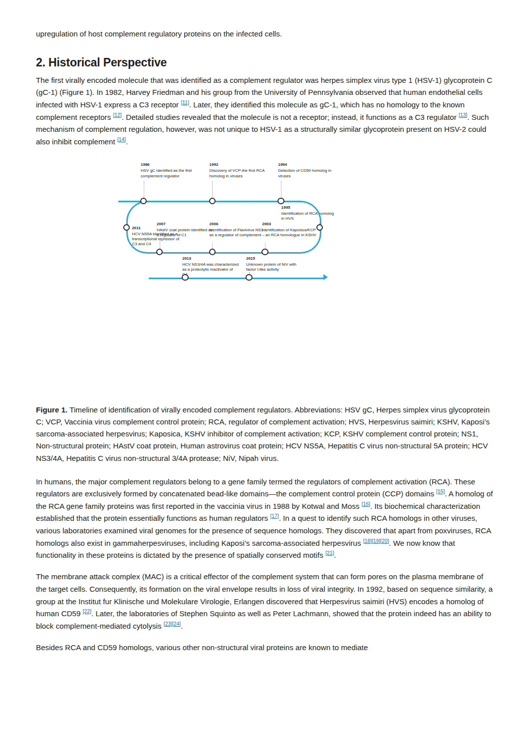upregulation of host complement regulatory proteins on the infected cells.
2. Historical Perspective
The first virally encoded molecule that was identified as a complement regulator was herpes simplex virus type 1 (HSV-1) glycoprotein C (gC-1) (Figure 1). In 1982, Harvey Friedman and his group from the University of Pennsylvania observed that human endothelial cells infected with HSV-1 express a C3 receptor [11]. Later, they identified this molecule as gC-1, which has no homology to the known complement receptors [12]. Detailed studies revealed that the molecule is not a receptor; instead, it functions as a C3 regulator [13]. Such mechanism of complement regulation, however, was not unique to HSV-1 as a structurally similar glycoprotein present on HSV-2 could also inhibit complement [14].
1986 HSV gC identified as the first complement regulator
1992 Discovery of VCP-the first RCA homolog in viruses
1994 Detection of CD59 homolog in viruses
1995 Identification of RCA homolog in HVS
2007 HAstV coat protein identified as a regulator of C1
2006 Identification of Flavivirus NS1 as a regulator of complement
2003 Identification of Kaposica/KCP – an RCA homologue in KSHV
2011 HCV NS5A identified as a transcriptional repressor of C3 and C4
2013 HCV NS3/4A was characterized as a proteolytic inactivator of C4
2015 Unknown protein of NiV with factor I-like activity
Figure 1. Timeline of identification of virally encoded complement regulators. Abbreviations: HSV gC, Herpes simplex virus glycoprotein C; VCP, Vaccinia virus complement control protein; RCA, regulator of complement activation; HVS, Herpesvirus saimiri; KSHV, Kaposi’s sarcoma-associated herpesvirus; Kaposica, KSHV inhibitor of complement activation; KCP, KSHV complement control protein; NS1, Non-structural protein; HAstV coat protein, Human astrovirus coat protein; HCV NS5A, Hepatitis C virus non-structural 5A protein; HCV NS3/4A, Hepatitis C virus non-structural 3/4A protease; NiV, Nipah virus.
In humans, the major complement regulators belong to a gene family termed the regulators of complement activation (RCA). These regulators are exclusively formed by concatenated bead-like domains—the complement control protein (CCP) domains [15]. A homolog of the RCA gene family proteins was first reported in the vaccinia virus in 1988 by Kotwal and Moss [16]. Its biochemical characterization established that the protein essentially functions as human regulators [17]. In a quest to identify such RCA homologs in other viruses, various laboratories examined viral genomes for the presence of sequence homologs. They discovered that apart from poxviruses, RCA homologs also exist in gammaherpesviruses, including Kaposi’s sarcoma-associated herpesvirus [18][19][20]. We now know that functionality in these proteins is dictated by the presence of spatially conserved motifs [21].
The membrane attack complex (MAC) is a critical effector of the complement system that can form pores on the plasma membrane of the target cells. Consequently, its formation on the viral envelope results in loss of viral integrity. In 1992, based on sequence similarity, a group at the Institut fur Klinische und Molekulare Virologie, Erlangen discovered that Herpesvirus saimiri (HVS) encodes a homolog of human CD59 [22]. Later, the laboratories of Stephen Squinto as well as Peter Lachmann, showed that the protein indeed has an ability to block complement-mediated cytolysis [23][24].
Besides RCA and CD59 homologs, various other non-structural viral proteins are known to mediate